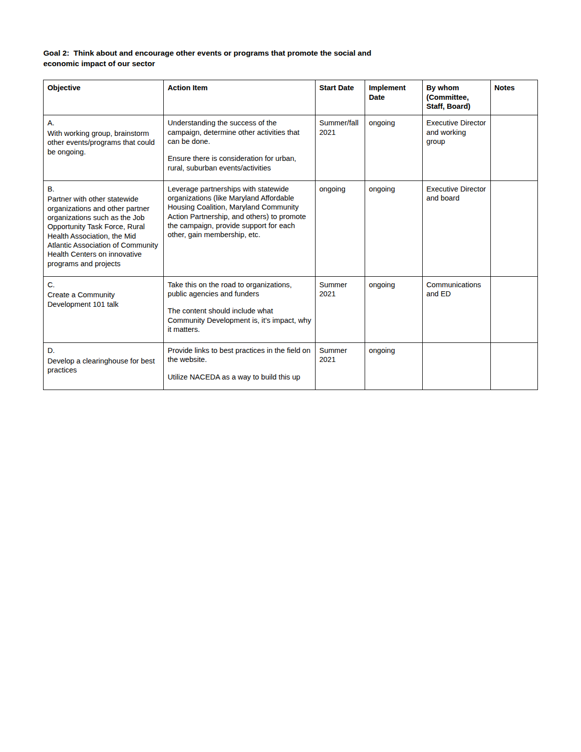Goal 2: Think about and encourage other events or programs that promote the social and economic impact of our sector
| Objective | Action Item | Start Date | Implement Date | By whom (Committee, Staff, Board) | Notes |
| --- | --- | --- | --- | --- | --- |
| A. With working group, brainstorm other events/programs that could be ongoing. | Understanding the success of the campaign, determine other activities that can be done. Ensure there is consideration for urban, rural, suburban events/activities | Summer/fall 2021 | ongoing | Executive Director and working group | |
| B. Partner with other statewide organizations and other partner organizations such as the Job Opportunity Task Force, Rural Health Association, the Mid Atlantic Association of Community Health Centers on innovative programs and projects | Leverage partnerships with statewide organizations (like Maryland Affordable Housing Coalition, Maryland Community Action Partnership, and others) to promote the campaign, provide support for each other, gain membership, etc. | ongoing | ongoing | Executive Director and board | |
| C. Create a Community Development 101 talk | Take this on the road to organizations, public agencies and funders The content should include what Community Development is, it’s impact, why it matters. | Summer 2021 | ongoing | Communications and ED | |
| D. Develop a clearinghouse for best practices | Provide links to best practices in the field on the website. Utilize NACEDA as a way to build this up | Summer 2021 | ongoing | | |